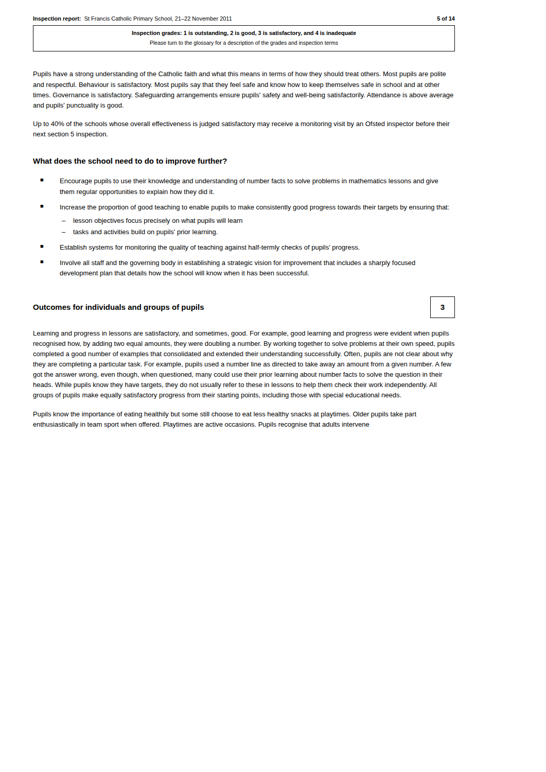Inspection report: St Francis Catholic Primary School, 21–22 November 2011
5 of 14
Inspection grades: 1 is outstanding, 2 is good, 3 is satisfactory, and 4 is inadequate
Please turn to the glossary for a description of the grades and inspection terms
Pupils have a strong understanding of the Catholic faith and what this means in terms of how they should treat others. Most pupils are polite and respectful. Behaviour is satisfactory. Most pupils say that they feel safe and know how to keep themselves safe in school and at other times. Governance is satisfactory. Safeguarding arrangements ensure pupils' safety and well-being satisfactorily. Attendance is above average and pupils' punctuality is good.
Up to 40% of the schools whose overall effectiveness is judged satisfactory may receive a monitoring visit by an Ofsted inspector before their next section 5 inspection.
What does the school need to do to improve further?
Encourage pupils to use their knowledge and understanding of number facts to solve problems in mathematics lessons and give them regular opportunities to explain how they did it.
Increase the proportion of good teaching to enable pupils to make consistently good progress towards their targets by ensuring that:
lesson objectives focus precisely on what pupils will learn
tasks and activities build on pupils' prior learning.
Establish systems for monitoring the quality of teaching against half-termly checks of pupils' progress.
Involve all staff and the governing body in establishing a strategic vision for improvement that includes a sharply focused development plan that details how the school will know when it has been successful.
Outcomes for individuals and groups of pupils
3
Learning and progress in lessons are satisfactory, and sometimes, good. For example, good learning and progress were evident when pupils recognised how, by adding two equal amounts, they were doubling a number. By working together to solve problems at their own speed, pupils completed a good number of examples that consolidated and extended their understanding successfully. Often, pupils are not clear about why they are completing a particular task. For example, pupils used a number line as directed to take away an amount from a given number. A few got the answer wrong, even though, when questioned, many could use their prior learning about number facts to solve the question in their heads. While pupils know they have targets, they do not usually refer to these in lessons to help them check their work independently. All groups of pupils make equally satisfactory progress from their starting points, including those with special educational needs.
Pupils know the importance of eating healthily but some still choose to eat less healthy snacks at playtimes. Older pupils take part enthusiastically in team sport when offered. Playtimes are active occasions. Pupils recognise that adults intervene